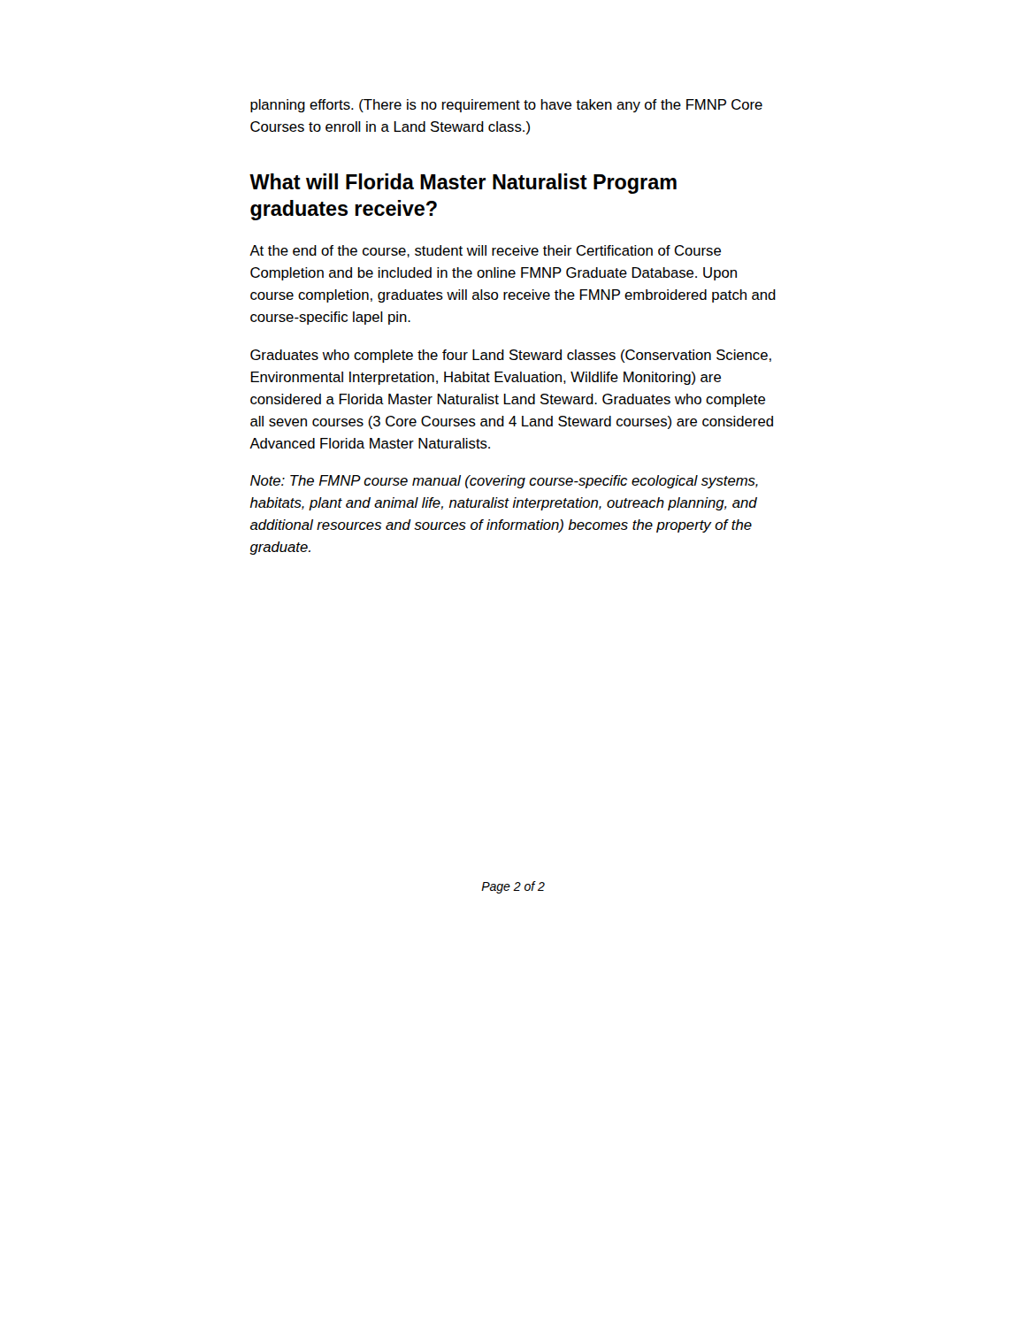planning efforts. (There is no requirement to have taken any of the FMNP Core Courses to enroll in a Land Steward class.)
What will Florida Master Naturalist Program graduates receive?
At the end of the course, student will receive their Certification of Course Completion and be included in the online FMNP Graduate Database. Upon course completion, graduates will also receive the FMNP embroidered patch and course-specific lapel pin.
Graduates who complete the four Land Steward classes (Conservation Science, Environmental Interpretation, Habitat Evaluation, Wildlife Monitoring) are considered a Florida Master Naturalist Land Steward. Graduates who complete all seven courses (3 Core Courses and 4 Land Steward courses) are considered Advanced Florida Master Naturalists.
Note: The FMNP course manual (covering course-specific ecological systems, habitats, plant and animal life, naturalist interpretation, outreach planning, and additional resources and sources of information) becomes the property of the graduate.
Page 2 of 2